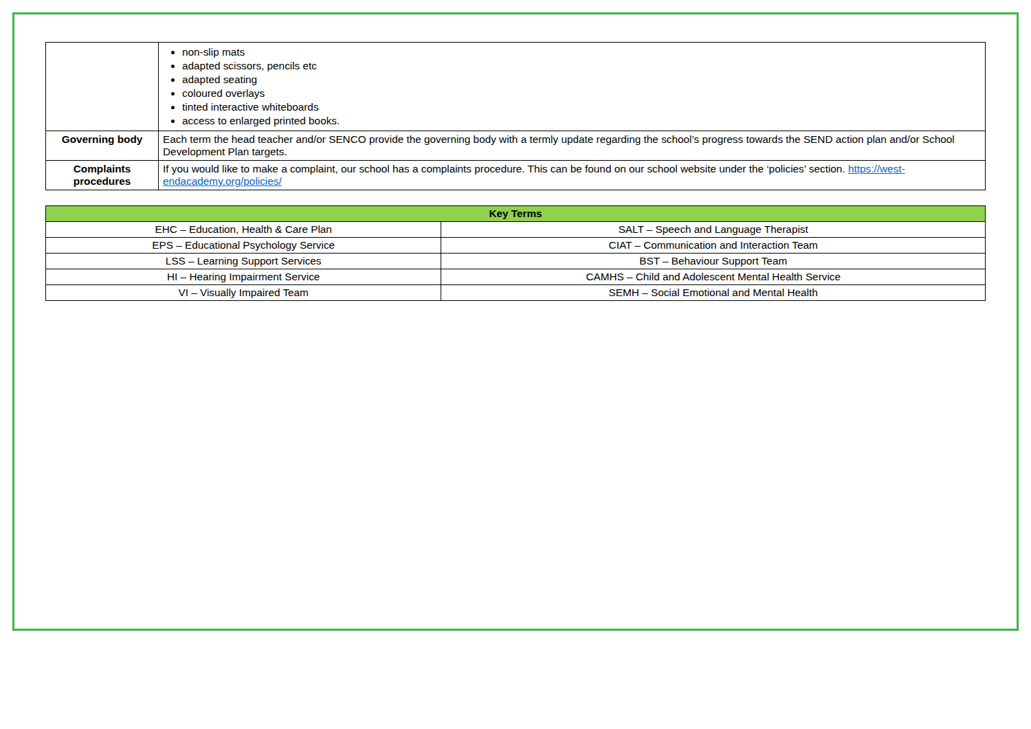| | non-slip mats adapted scissors, pencils etc adapted seating coloured overlays tinted interactive whiteboards access to enlarged printed books. |
| Governing body | Each term the head teacher and/or SENCO provide the governing body with a termly update regarding the school’s progress towards the SEND action plan and/or School Development Plan targets. |
| Complaints procedures | If you would like to make a complaint, our school has a complaints procedure. This can be found on our school website under the ‘policies’ section. https://west-endacademy.org/policies/ |
| Key Terms |
| --- |
| EHC – Education, Health & Care Plan | SALT – Speech and Language Therapist |
| EPS – Educational Psychology Service | CIAT – Communication and Interaction Team |
| LSS – Learning Support Services | BST – Behaviour Support Team |
| HI – Hearing Impairment Service | CAMHS – Child and Adolescent Mental Health Service |
| VI – Visually Impaired Team | SEMH – Social Emotional and Mental Health |